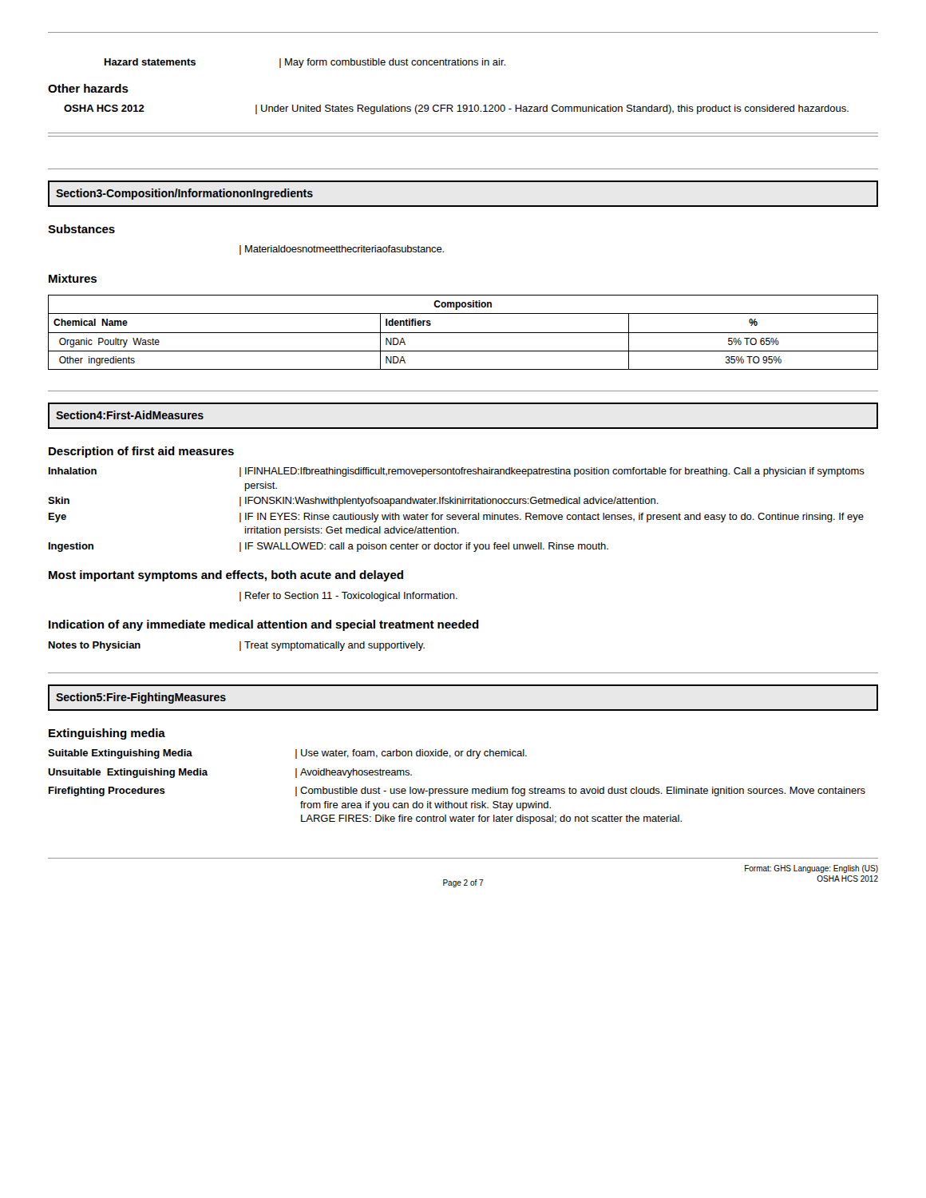Hazard statements
|
May form combustible dust concentrations in air.
Other hazards
OSHA HCS 2012
|
Under United States Regulations (29 CFR 1910.1200 - Hazard Communication Standard), this product is considered hazardous.
Section3-Composition/InformationonIngredients
Substances
|
Materialdoesnotmeetthecriteriaofasubstance.
Mixtures
| Composition |
| Chemical Name | Identifiers | % |
| Organic Poultry Waste | NDA | 5% TO 65% |
| Other ingredients | NDA | 35% TO 95% |
Section4:First-AidMeasures
Description of first aid measures
Inhalation
|
IFINHALED:Ifbreathingisdifficult,removepersontofreshairandkeepatrestina position comfortable for breathing. Call a physician if symptoms persist.
Skin
|
IFONSKIN:Washwithplentyofsoapandwater.Ifskinirritationoccurs:Getmedical advice/attention.
Eye
|
IF IN EYES: Rinse cautiously with water for several minutes. Remove contact lenses, if present and easy to do. Continue rinsing. If eye irritation persists: Get medical advice/attention.
Ingestion
|
IF SWALLOWED: call a poison center or doctor if you feel unwell. Rinse mouth.
Most important symptoms and effects, both acute and delayed
|
Refer to Section 11 - Toxicological Information.
Indication of any immediate medical attention and special treatment needed
Notes to Physician
|
Treat symptomatically and supportively.
Section5:Fire-FightingMeasures
Extinguishing media
Suitable Extinguishing Media
|
Use water, foam, carbon dioxide, or dry chemical.
Unsuitable Extinguishing Media
|
Avoidheavyhosestreams.
Firefighting Procedures
|
Combustible dust - use low-pressure medium fog streams to avoid dust clouds. Eliminate ignition sources. Move containers from fire area if you can do it without risk. Stay upwind.
LARGE FIRES: Dike fire control water for later disposal; do not scatter the material.
Format: GHS Language: English (US)
OSHA HCS 2012
Page 2 of 7